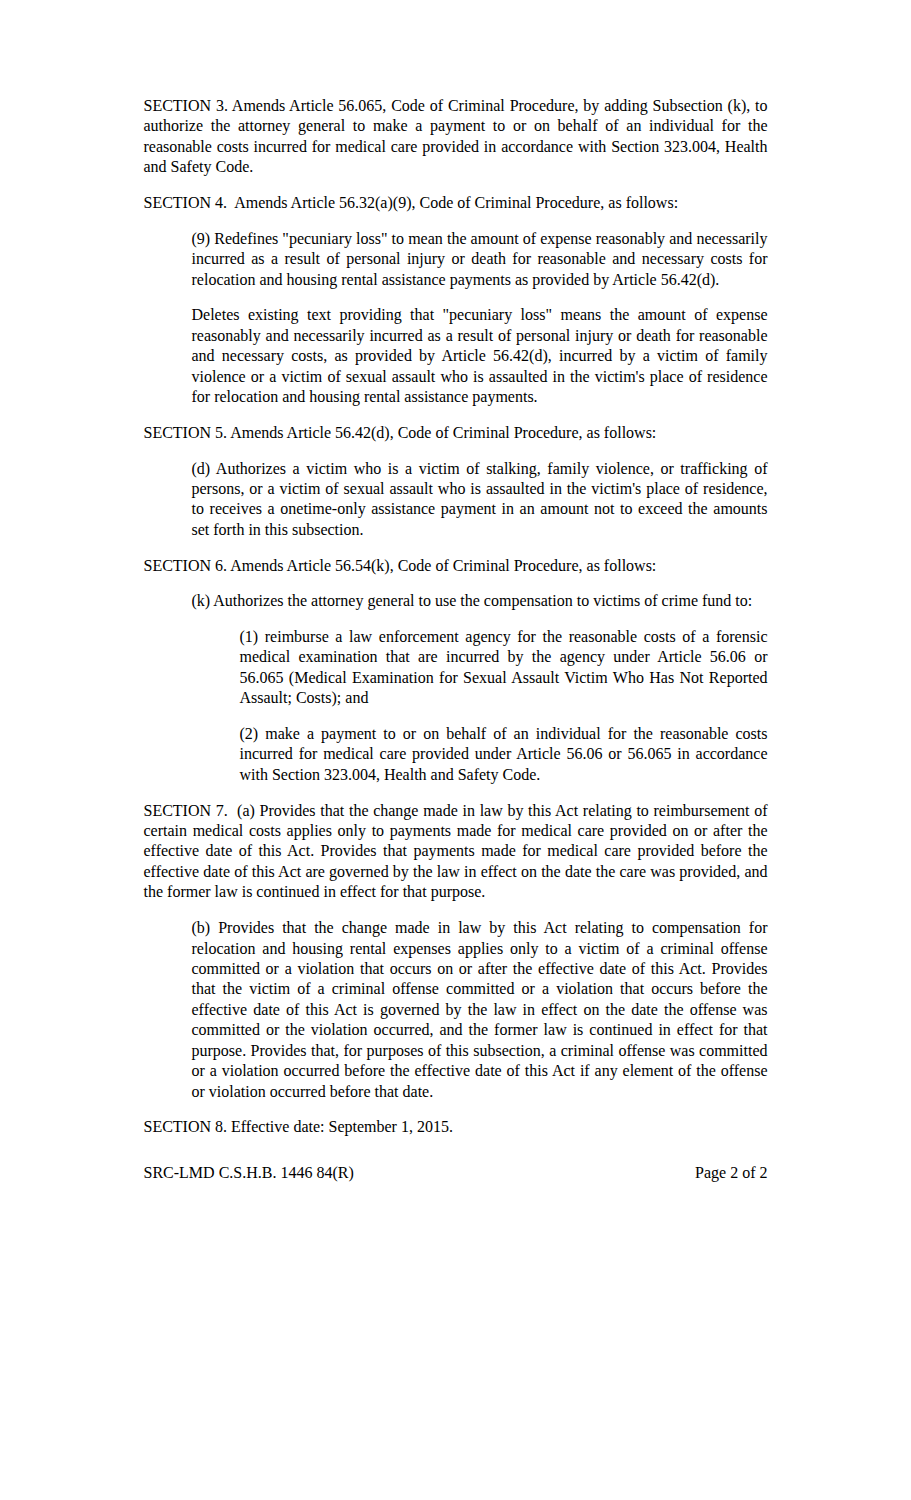SECTION 3. Amends Article 56.065, Code of Criminal Procedure, by adding Subsection (k), to authorize the attorney general to make a payment to or on behalf of an individual for the reasonable costs incurred for medical care provided in accordance with Section 323.004, Health and Safety Code.
SECTION 4. Amends Article 56.32(a)(9), Code of Criminal Procedure, as follows:
(9) Redefines "pecuniary loss" to mean the amount of expense reasonably and necessarily incurred as a result of personal injury or death for reasonable and necessary costs for relocation and housing rental assistance payments as provided by Article 56.42(d).
Deletes existing text providing that "pecuniary loss" means the amount of expense reasonably and necessarily incurred as a result of personal injury or death for reasonable and necessary costs, as provided by Article 56.42(d), incurred by a victim of family violence or a victim of sexual assault who is assaulted in the victim's place of residence for relocation and housing rental assistance payments.
SECTION 5. Amends Article 56.42(d), Code of Criminal Procedure, as follows:
(d) Authorizes a victim who is a victim of stalking, family violence, or trafficking of persons, or a victim of sexual assault who is assaulted in the victim's place of residence, to receives a onetime-only assistance payment in an amount not to exceed the amounts set forth in this subsection.
SECTION 6. Amends Article 56.54(k), Code of Criminal Procedure, as follows:
(k) Authorizes the attorney general to use the compensation to victims of crime fund to:
(1) reimburse a law enforcement agency for the reasonable costs of a forensic medical examination that are incurred by the agency under Article 56.06 or 56.065 (Medical Examination for Sexual Assault Victim Who Has Not Reported Assault; Costs); and
(2) make a payment to or on behalf of an individual for the reasonable costs incurred for medical care provided under Article 56.06 or 56.065 in accordance with Section 323.004, Health and Safety Code.
SECTION 7. (a) Provides that the change made in law by this Act relating to reimbursement of certain medical costs applies only to payments made for medical care provided on or after the effective date of this Act. Provides that payments made for medical care provided before the effective date of this Act are governed by the law in effect on the date the care was provided, and the former law is continued in effect for that purpose.
(b) Provides that the change made in law by this Act relating to compensation for relocation and housing rental expenses applies only to a victim of a criminal offense committed or a violation that occurs on or after the effective date of this Act. Provides that the victim of a criminal offense committed or a violation that occurs before the effective date of this Act is governed by the law in effect on the date the offense was committed or the violation occurred, and the former law is continued in effect for that purpose. Provides that, for purposes of this subsection, a criminal offense was committed or a violation occurred before the effective date of this Act if any element of the offense or violation occurred before that date.
SECTION 8. Effective date: September 1, 2015.
SRC-LMD C.S.H.B. 1446 84(R) Page 2 of 2